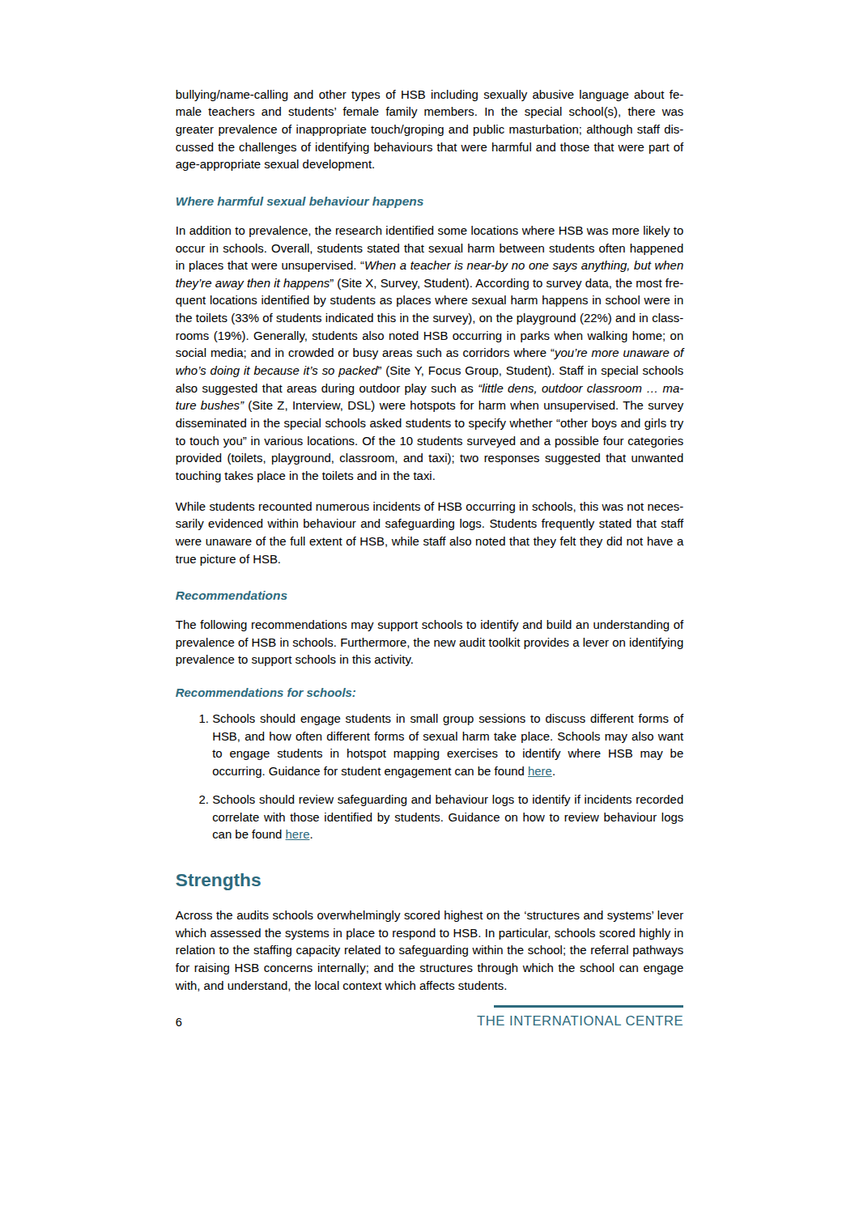bullying/name-calling and other types of HSB including sexually abusive language about female teachers and students’ female family members. In the special school(s), there was greater prevalence of inappropriate touch/groping and public masturbation; although staff discussed the challenges of identifying behaviours that were harmful and those that were part of age-appropriate sexual development.
Where harmful sexual behaviour happens
In addition to prevalence, the research identified some locations where HSB was more likely to occur in schools. Overall, students stated that sexual harm between students often happened in places that were unsupervised. “When a teacher is near-by no one says anything, but when they’re away then it happens” (Site X, Survey, Student). According to survey data, the most frequent locations identified by students as places where sexual harm happens in school were in the toilets (33% of students indicated this in the survey), on the playground (22%) and in classrooms (19%). Generally, students also noted HSB occurring in parks when walking home; on social media; and in crowded or busy areas such as corridors where “you’re more unaware of who’s doing it because it’s so packed” (Site Y, Focus Group, Student). Staff in special schools also suggested that areas during outdoor play such as “little dens, outdoor classroom … mature bushes” (Site Z, Interview, DSL) were hotspots for harm when unsupervised. The survey disseminated in the special schools asked students to specify whether “other boys and girls try to touch you” in various locations. Of the 10 students surveyed and a possible four categories provided (toilets, playground, classroom, and taxi); two responses suggested that unwanted touching takes place in the toilets and in the taxi.
While students recounted numerous incidents of HSB occurring in schools, this was not necessarily evidenced within behaviour and safeguarding logs. Students frequently stated that staff were unaware of the full extent of HSB, while staff also noted that they felt they did not have a true picture of HSB.
Recommendations
The following recommendations may support schools to identify and build an understanding of prevalence of HSB in schools. Furthermore, the new audit toolkit provides a lever on identifying prevalence to support schools in this activity.
Recommendations for schools:
Schools should engage students in small group sessions to discuss different forms of HSB, and how often different forms of sexual harm take place. Schools may also want to engage students in hotspot mapping exercises to identify where HSB may be occurring. Guidance for student engagement can be found here.
Schools should review safeguarding and behaviour logs to identify if incidents recorded correlate with those identified by students. Guidance on how to review behaviour logs can be found here.
Strengths
Across the audits schools overwhelmingly scored highest on the ‘structures and systems’ lever which assessed the systems in place to respond to HSB. In particular, schools scored highly in relation to the staffing capacity related to safeguarding within the school; the referral pathways for raising HSB concerns internally; and the structures through which the school can engage with, and understand, the local context which affects students.
6
THE INTERNATIONAL CENTRE